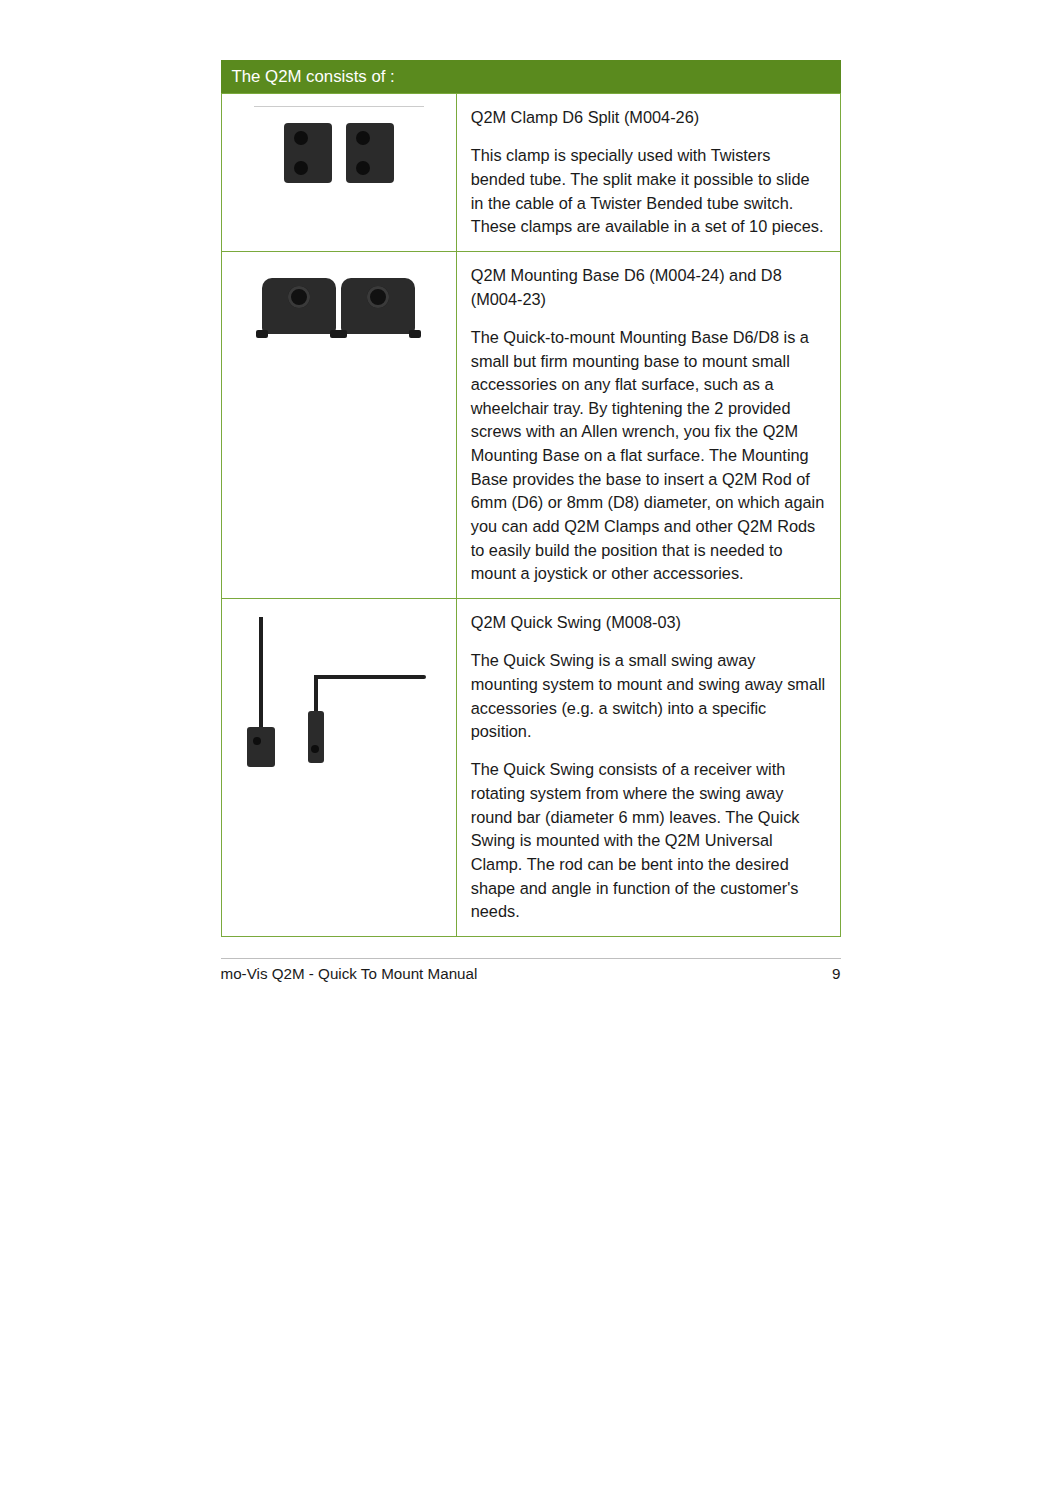The Q2M consists of :
| | Q2M Clamp D6 Split (M004-26) This clamp is specially used with Twisters bended tube. The split make it possible to slide in the cable of a Twister Bended tube switch. These clamps are available in a set of 10 pieces. |
| | Q2M Mounting Base D6 (M004-24) and D8 (M004-23) The Quick-to-mount Mounting Base D6/D8 is a small but firm mounting base to mount small accessories on any flat surface, such as a wheelchair tray. By tightening the 2 provided screws with an Allen wrench, you fix the Q2M Mounting Base on a flat surface. The Mounting Base provides the base to insert a Q2M Rod of 6mm (D6) or 8mm (D8) diameter, on which again you can add Q2M Clamps and other Q2M Rods to easily build the position that is needed to mount a joystick or other accessories. |
| | Q2M Quick Swing (M008-03) The Quick Swing is a small swing away mounting system to mount and swing away small accessories (e.g. a switch) into a specific position. The Quick Swing consists of a receiver with rotating system from where the swing away round bar (diameter 6 mm) leaves. The Quick Swing is mounted with the Q2M Universal Clamp. The rod can be bent into the desired shape and angle in function of the customer's needs. |
mo-Vis Q2M - Quick To Mount Manual 9